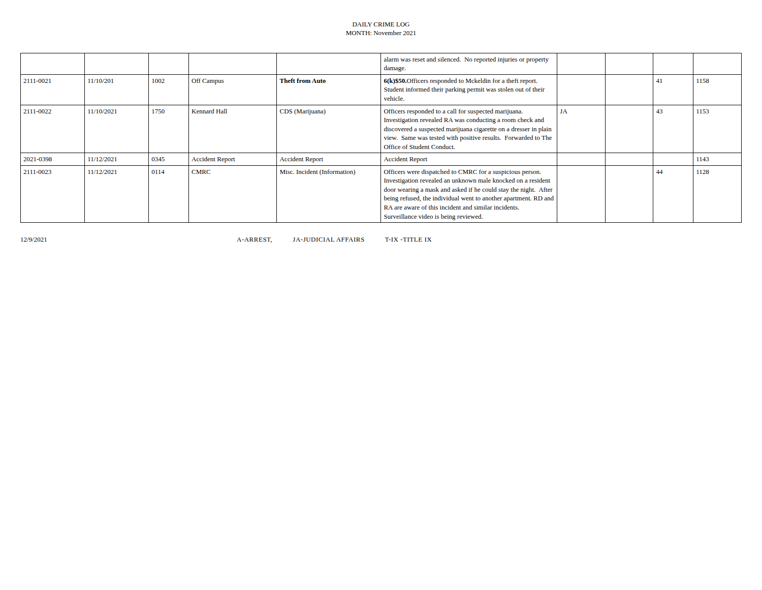DAILY CRIME LOG
MONTH: November 2021
| | | | | | alarm was reset and silenced. No reported injuries or property damage. | | | | |
| 2111-0021 | 11/10/201 | 1002 | Off Campus | Theft from Auto | 6(k)$50. Officers responded to Mckeldin for a theft report. Student informed their parking permit was stolen out of their vehicle. | | | 41 | 1158 |
| 2111-0022 | 11/10/2021 | 1750 | Kennard Hall | CDS (Marijuana) | Officers responded to a call for suspected marijuana. Investigation revealed RA was conducting a room check and discovered a suspected marijuana cigarette on a dresser in plain view. Same was tested with positive results. Forwarded to The Office of Student Conduct. | JA | | 43 | 1153 |
| 2021-0398 | 11/12/2021 | 0345 | Accident Report | Accident Report | Accident Report | | | | 1143 |
| 2111-0023 | 11/12/2021 | 0114 | CMRC | Misc. Incident (Information) | Officers were dispatched to CMRC for a suspicious person. Investigation revealed an unknown male knocked on a resident door wearing a mask and asked if he could stay the night. After being refused, the individual went to another apartment. RD and RA are aware of this incident and similar incidents. Surveillance video is being reviewed. | | | 44 | 1128 |
12/9/2021
A-ARREST, JA-JUDICIAL AFFAIRS T-IX -TITLE IX